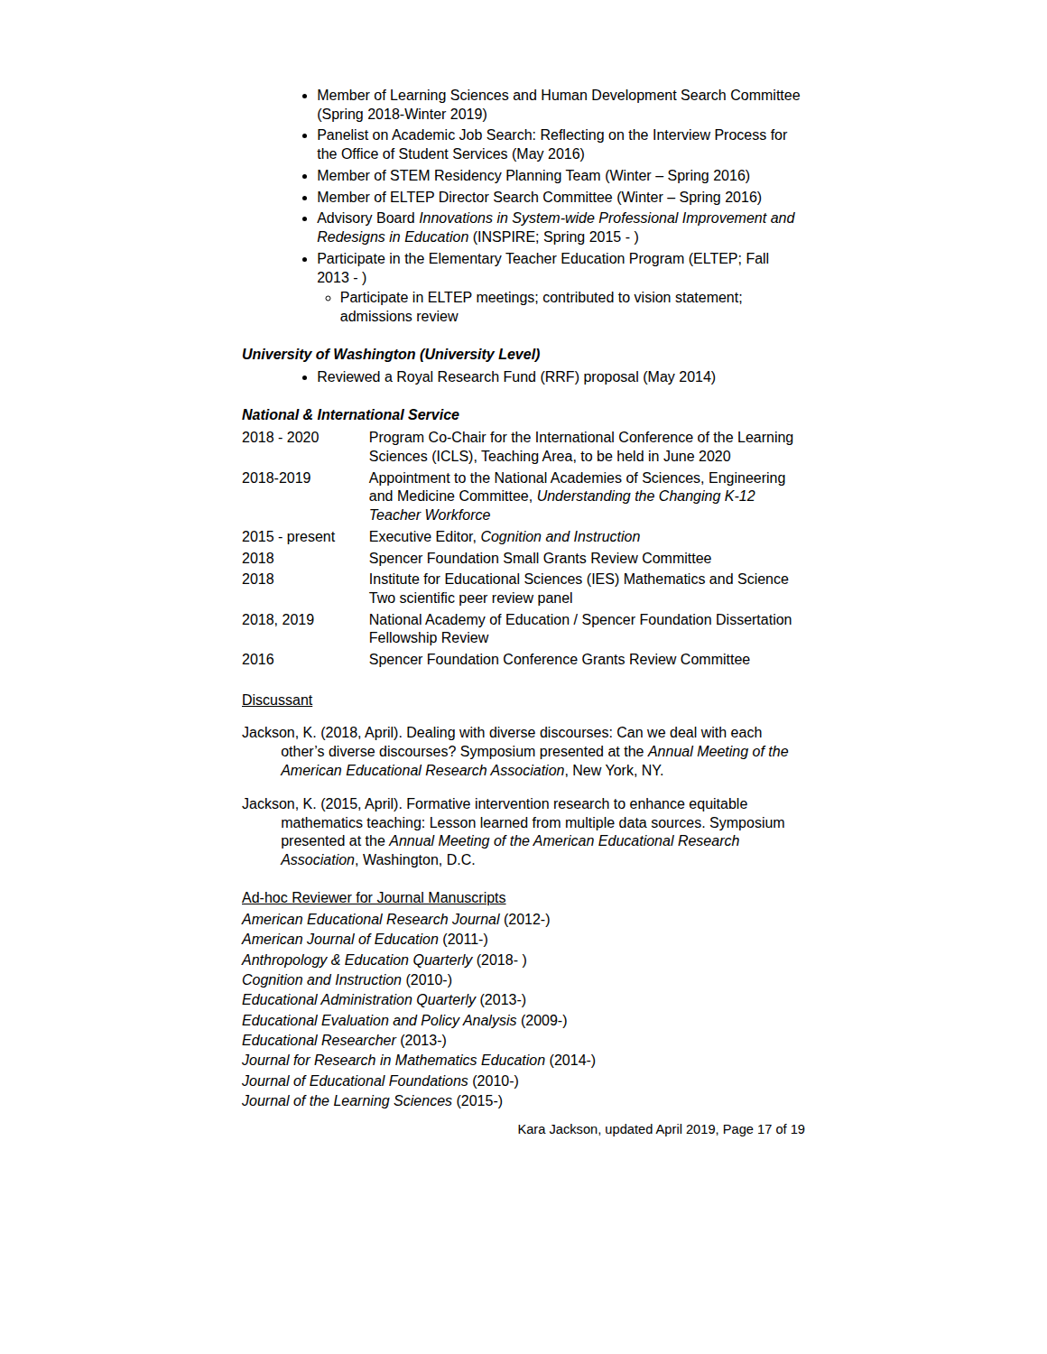Member of Learning Sciences and Human Development Search Committee (Spring 2018-Winter 2019)
Panelist on Academic Job Search: Reflecting on the Interview Process for the Office of Student Services (May 2016)
Member of STEM Residency Planning Team (Winter – Spring 2016)
Member of ELTEP Director Search Committee (Winter – Spring 2016)
Advisory Board Innovations in System-wide Professional Improvement and Redesigns in Education (INSPIRE; Spring 2015 - )
Participate in the Elementary Teacher Education Program (ELTEP; Fall 2013 - )
Participate in ELTEP meetings; contributed to vision statement; admissions review
University of Washington (University Level)
Reviewed a Royal Research Fund (RRF) proposal (May 2014)
National & International Service
| 2018 - 2020 | Program Co-Chair for the International Conference of the Learning Sciences (ICLS), Teaching Area, to be held in June 2020 |
| 2018-2019 | Appointment to the National Academies of Sciences, Engineering and Medicine Committee, Understanding the Changing K-12 Teacher Workforce |
| 2015 - present | Executive Editor, Cognition and Instruction |
| 2018 | Spencer Foundation Small Grants Review Committee |
| 2018 | Institute for Educational Sciences (IES) Mathematics and Science Two scientific peer review panel |
| 2018, 2019 | National Academy of Education / Spencer Foundation Dissertation Fellowship Review |
| 2016 | Spencer Foundation Conference Grants Review Committee |
Discussant
Jackson, K. (2018, April). Dealing with diverse discourses: Can we deal with each other’s diverse discourses? Symposium presented at the Annual Meeting of the American Educational Research Association, New York, NY.
Jackson, K. (2015, April). Formative intervention research to enhance equitable mathematics teaching: Lesson learned from multiple data sources. Symposium presented at the Annual Meeting of the American Educational Research Association, Washington, D.C.
Ad-hoc Reviewer for Journal Manuscripts
American Educational Research Journal (2012-)
American Journal of Education (2011-)
Anthropology & Education Quarterly (2018- )
Cognition and Instruction (2010-)
Educational Administration Quarterly (2013-)
Educational Evaluation and Policy Analysis (2009-)
Educational Researcher (2013-)
Journal for Research in Mathematics Education (2014-)
Journal of Educational Foundations (2010-)
Journal of the Learning Sciences (2015-)
Kara Jackson, updated April 2019, Page 17 of 19